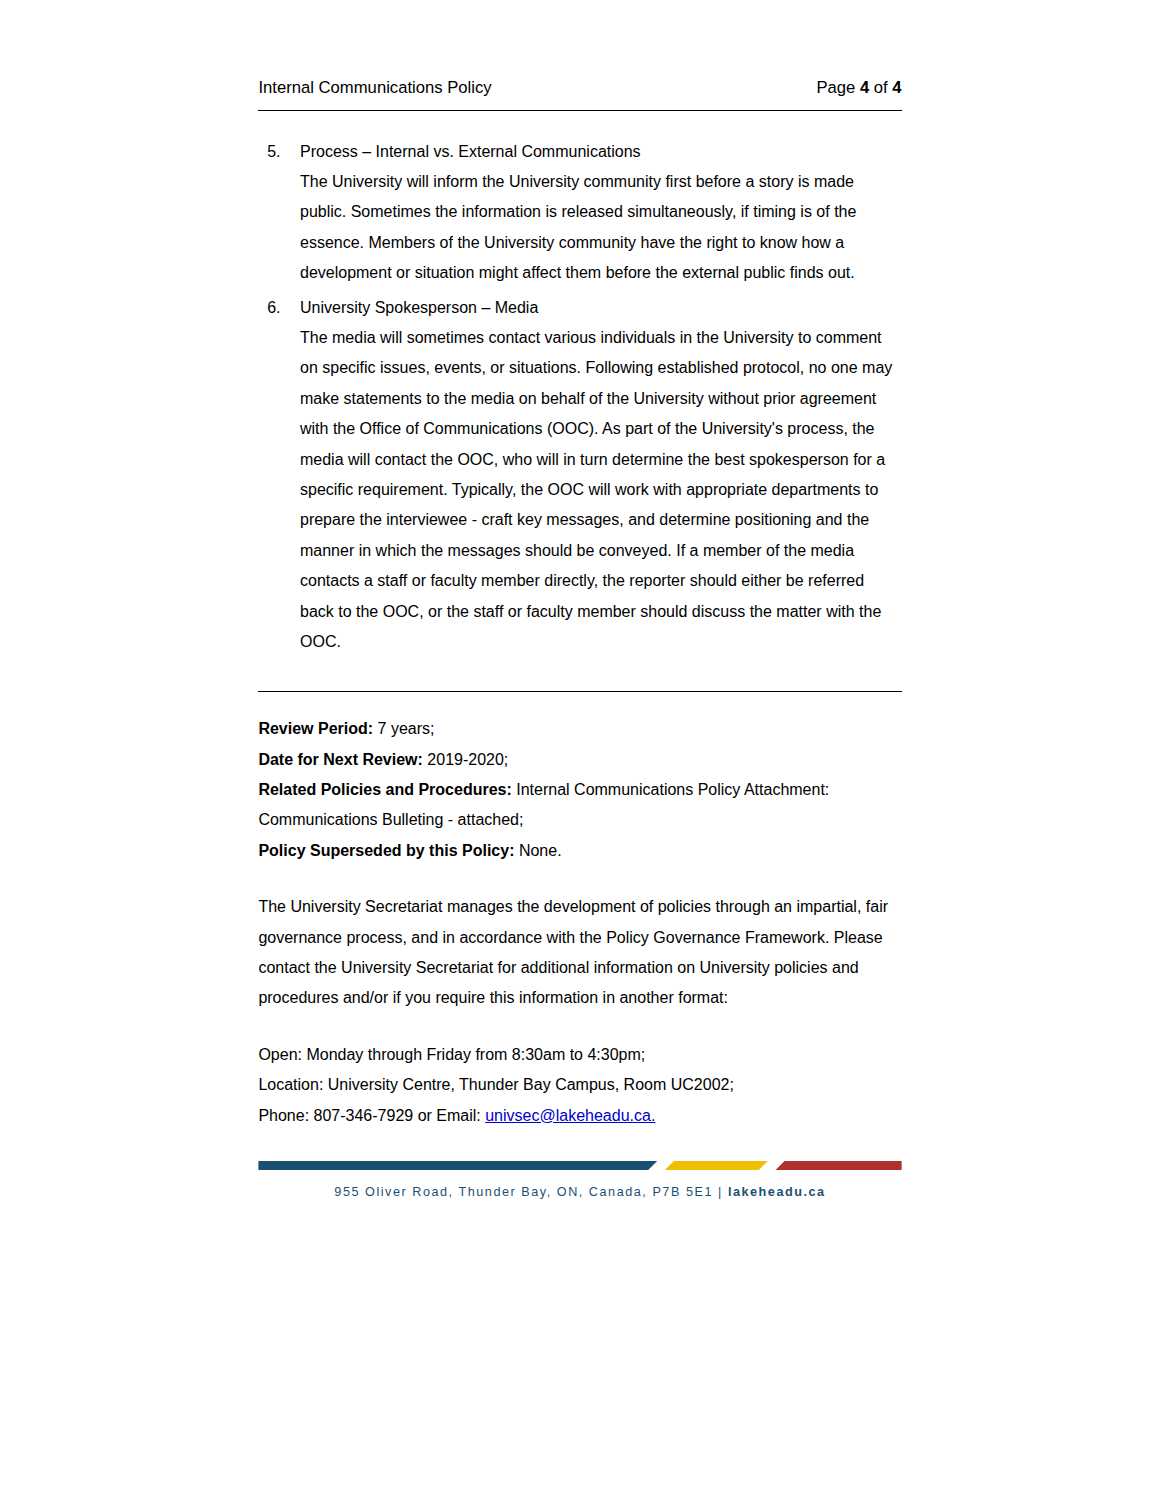Internal Communications Policy Page 4 of 4
5. Process – Internal vs. External Communications
The University will inform the University community first before a story is made public. Sometimes the information is released simultaneously, if timing is of the essence. Members of the University community have the right to know how a development or situation might affect them before the external public finds out.
6. University Spokesperson – Media
The media will sometimes contact various individuals in the University to comment on specific issues, events, or situations. Following established protocol, no one may make statements to the media on behalf of the University without prior agreement with the Office of Communications (OOC). As part of the University's process, the media will contact the OOC, who will in turn determine the best spokesperson for a specific requirement. Typically, the OOC will work with appropriate departments to prepare the interviewee - craft key messages, and determine positioning and the manner in which the messages should be conveyed. If a member of the media contacts a staff or faculty member directly, the reporter should either be referred back to the OOC, or the staff or faculty member should discuss the matter with the OOC.
Review Period: 7 years;
Date for Next Review: 2019-2020;
Related Policies and Procedures: Internal Communications Policy Attachment: Communications Bulleting - attached;
Policy Superseded by this Policy: None.
The University Secretariat manages the development of policies through an impartial, fair governance process, and in accordance with the Policy Governance Framework. Please contact the University Secretariat for additional information on University policies and procedures and/or if you require this information in another format:
Open: Monday through Friday from 8:30am to 4:30pm;
Location: University Centre, Thunder Bay Campus, Room UC2002;
Phone: 807-346-7929 or Email: univsec@lakeheadu.ca.
955 Oliver Road, Thunder Bay, ON, Canada, P7B 5E1 | lakeheadu.ca